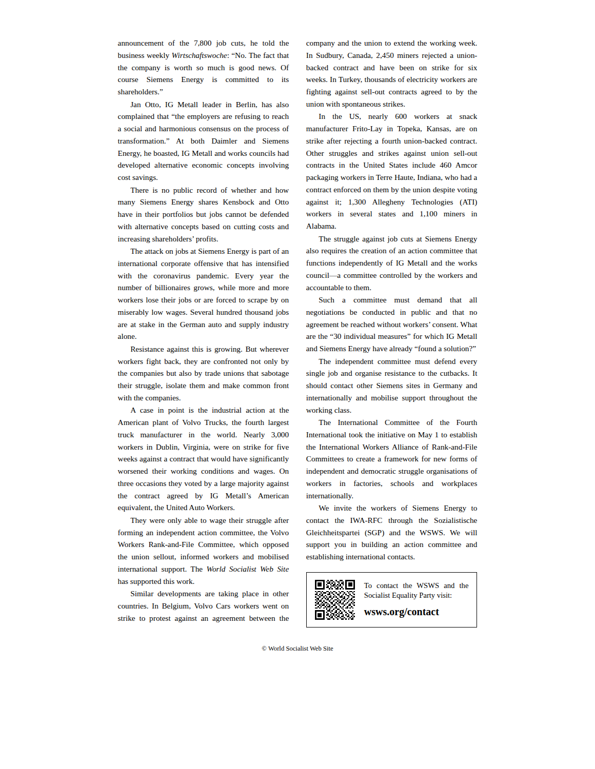announcement of the 7,800 job cuts, he told the business weekly Wirtschaftswoche: “No. The fact that the company is worth so much is good news. Of course Siemens Energy is committed to its shareholders.”
Jan Otto, IG Metall leader in Berlin, has also complained that “the employers are refusing to reach a social and harmonious consensus on the process of transformation.” At both Daimler and Siemens Energy, he boasted, IG Metall and works councils had developed alternative economic concepts involving cost savings.
There is no public record of whether and how many Siemens Energy shares Kensbock and Otto have in their portfolios but jobs cannot be defended with alternative concepts based on cutting costs and increasing shareholders’ profits.
The attack on jobs at Siemens Energy is part of an international corporate offensive that has intensified with the coronavirus pandemic. Every year the number of billionaires grows, while more and more workers lose their jobs or are forced to scrape by on miserably low wages. Several hundred thousand jobs are at stake in the German auto and supply industry alone.
Resistance against this is growing. But wherever workers fight back, they are confronted not only by the companies but also by trade unions that sabotage their struggle, isolate them and make common front with the companies.
A case in point is the industrial action at the American plant of Volvo Trucks, the fourth largest truck manufacturer in the world. Nearly 3,000 workers in Dublin, Virginia, were on strike for five weeks against a contract that would have significantly worsened their working conditions and wages. On three occasions they voted by a large majority against the contract agreed by IG Metall’s American equivalent, the United Auto Workers.
They were only able to wage their struggle after forming an independent action committee, the Volvo Workers Rank-and-File Committee, which opposed the union sellout, informed workers and mobilised international support. The World Socialist Web Site has supported this work.
Similar developments are taking place in other countries. In Belgium, Volvo Cars workers went on strike to protest against an agreement between the company and the union to extend the working week. In Sudbury, Canada, 2,450 miners rejected a union-backed contract and have been on strike for six weeks. In Turkey, thousands of electricity workers are fighting against sell-out contracts agreed to by the union with spontaneous strikes.
In the US, nearly 600 workers at snack manufacturer Frito-Lay in Topeka, Kansas, are on strike after rejecting a fourth union-backed contract. Other struggles and strikes against union sell-out contracts in the United States include 460 Amcor packaging workers in Terre Haute, Indiana, who had a contract enforced on them by the union despite voting against it; 1,300 Allegheny Technologies (ATI) workers in several states and 1,100 miners in Alabama.
The struggle against job cuts at Siemens Energy also requires the creation of an action committee that functions independently of IG Metall and the works council—a committee controlled by the workers and accountable to them.
Such a committee must demand that all negotiations be conducted in public and that no agreement be reached without workers’ consent. What are the “30 individual measures” for which IG Metall and Siemens Energy have already “found a solution?”
The independent committee must defend every single job and organise resistance to the cutbacks. It should contact other Siemens sites in Germany and internationally and mobilise support throughout the working class.
The International Committee of the Fourth International took the initiative on May 1 to establish the International Workers Alliance of Rank-and-File Committees to create a framework for new forms of independent and democratic struggle organisations of workers in factories, schools and workplaces internationally.
We invite the workers of Siemens Energy to contact the IWA-RFC through the Sozialistische Gleichheitspartei (SGP) and the WSWS. We will support you in building an action committee and establishing international contacts.
To contact the WSWS and the Socialist Equality Party visit: wsws.org/contact
© World Socialist Web Site